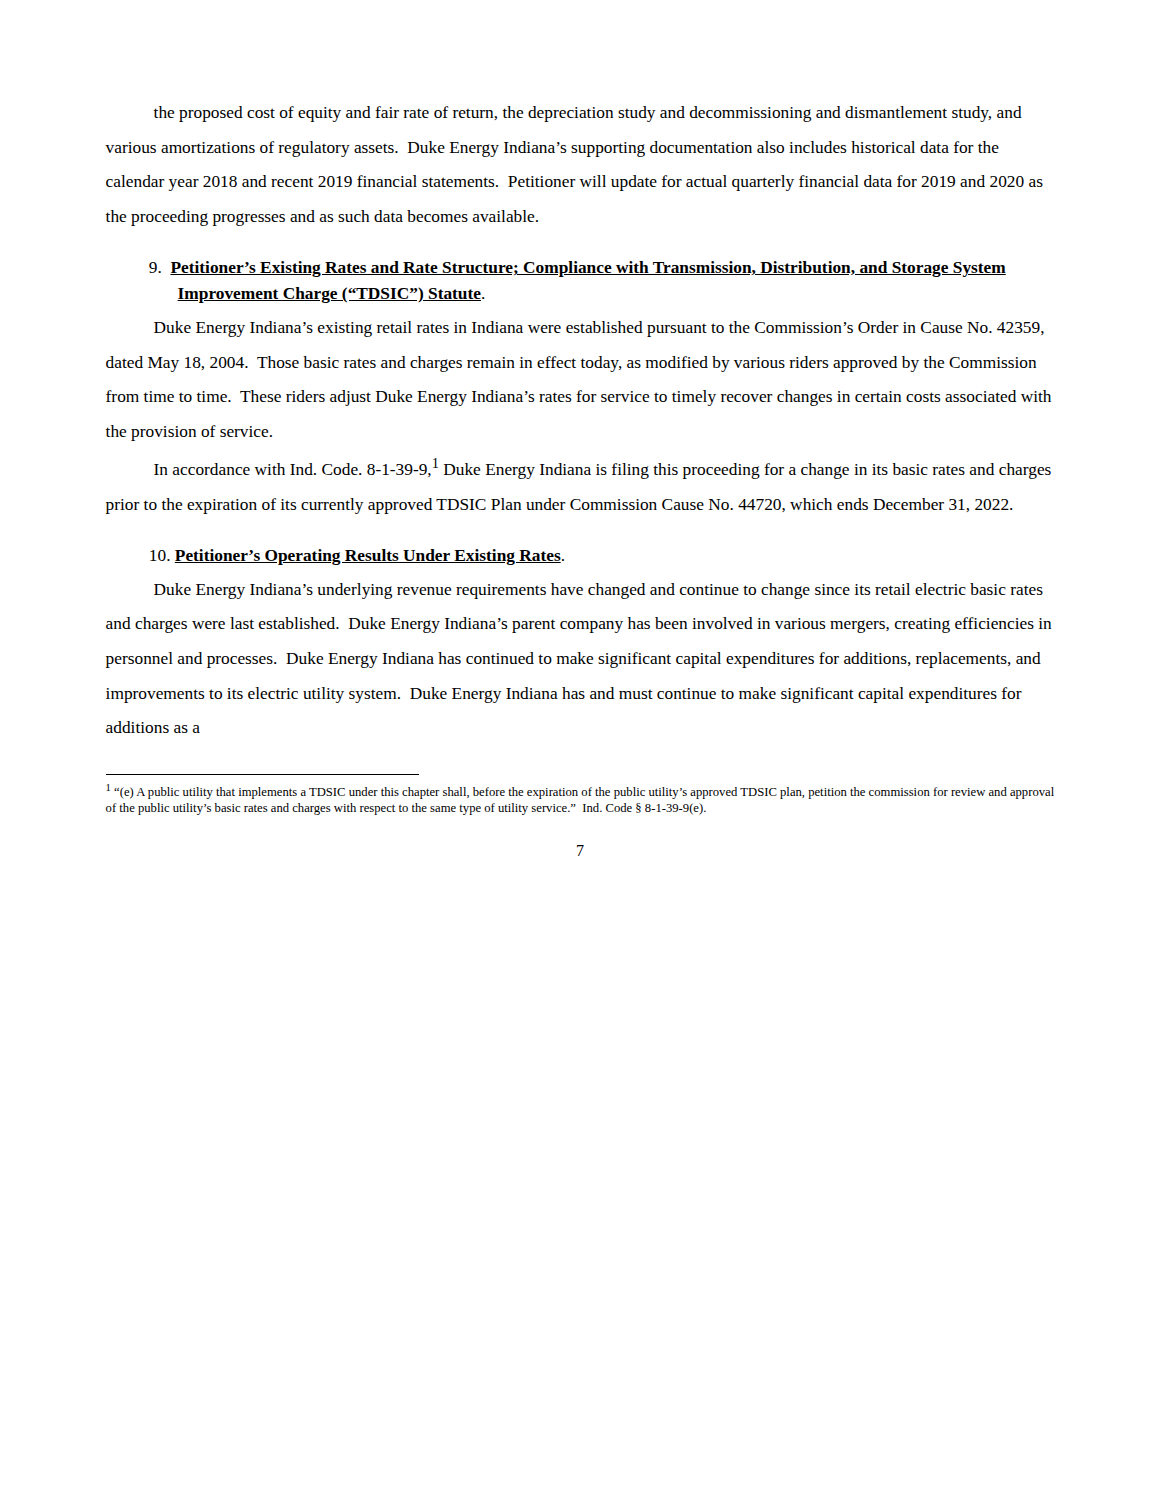the proposed cost of equity and fair rate of return, the depreciation study and decommissioning and dismantlement study, and various amortizations of regulatory assets. Duke Energy Indiana’s supporting documentation also includes historical data for the calendar year 2018 and recent 2019 financial statements. Petitioner will update for actual quarterly financial data for 2019 and 2020 as the proceeding progresses and as such data becomes available.
9. Petitioner’s Existing Rates and Rate Structure; Compliance with Transmission, Distribution, and Storage System Improvement Charge (“TDSIC”) Statute.
Duke Energy Indiana’s existing retail rates in Indiana were established pursuant to the Commission’s Order in Cause No. 42359, dated May 18, 2004. Those basic rates and charges remain in effect today, as modified by various riders approved by the Commission from time to time. These riders adjust Duke Energy Indiana’s rates for service to timely recover changes in certain costs associated with the provision of service.
In accordance with Ind. Code. 8-1-39-9,1 Duke Energy Indiana is filing this proceeding for a change in its basic rates and charges prior to the expiration of its currently approved TDSIC Plan under Commission Cause No. 44720, which ends December 31, 2022.
10. Petitioner’s Operating Results Under Existing Rates.
Duke Energy Indiana’s underlying revenue requirements have changed and continue to change since its retail electric basic rates and charges were last established. Duke Energy Indiana’s parent company has been involved in various mergers, creating efficiencies in personnel and processes. Duke Energy Indiana has continued to make significant capital expenditures for additions, replacements, and improvements to its electric utility system. Duke Energy Indiana has and must continue to make significant capital expenditures for additions as a
1 “(e) A public utility that implements a TDSIC under this chapter shall, before the expiration of the public utility’s approved TDSIC plan, petition the commission for review and approval of the public utility’s basic rates and charges with respect to the same type of utility service.” Ind. Code § 8-1-39-9(e).
7